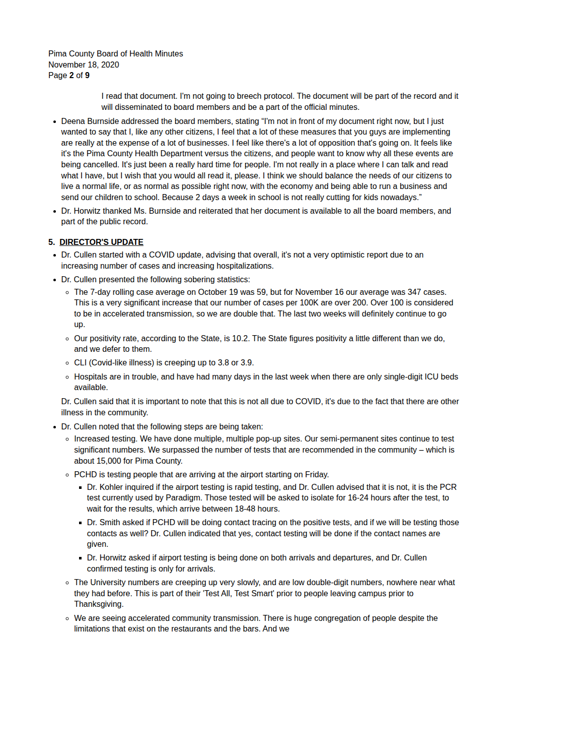Pima County Board of Health Minutes
November 18, 2020
Page 2 of 9
I read that document. I'm not going to breech protocol. The document will be part of the record and it will disseminated to board members and be a part of the official minutes.
Deena Burnside addressed the board members, stating “I'm not in front of my document right now, but I just wanted to say that I, like any other citizens, I feel that a lot of these measures that you guys are implementing are really at the expense of a lot of businesses. I feel like there's a lot of opposition that's going on. It feels like it's the Pima County Health Department versus the citizens, and people want to know why all these events are being cancelled. It's just been a really hard time for people. I'm not really in a place where I can talk and read what I have, but I wish that you would all read it, please. I think we should balance the needs of our citizens to live a normal life, or as normal as possible right now, with the economy and being able to run a business and send our children to school. Because 2 days a week in school is not really cutting for kids nowadays.”
Dr. Horwitz thanked Ms. Burnside and reiterated that her document is available to all the board members, and part of the public record.
5.
DIRECTOR'S UPDATE
Dr. Cullen started with a COVID update, advising that overall, it's not a very optimistic report due to an increasing number of cases and increasing hospitalizations.
Dr. Cullen presented the following sobering statistics:
The 7-day rolling case average on October 19 was 59, but for November 16 our average was 347 cases. This is a very significant increase that our number of cases per 100K are over 200. Over 100 is considered to be in accelerated transmission, so we are double that. The last two weeks will definitely continue to go up.
Our positivity rate, according to the State, is 10.2. The State figures positivity a little different than we do, and we defer to them.
CLI (Covid-like illness) is creeping up to 3.8 or 3.9.
Hospitals are in trouble, and have had many days in the last week when there are only single-digit ICU beds available.
Dr. Cullen said that it is important to note that this is not all due to COVID, it's due to the fact that there are other illness in the community.
Dr. Cullen noted that the following steps are being taken:
Increased testing. We have done multiple, multiple pop-up sites. Our semi-permanent sites continue to test significant numbers. We surpassed the number of tests that are recommended in the community – which is about 15,000 for Pima County.
PCHD is testing people that are arriving at the airport starting on Friday.
Dr. Kohler inquired if the airport testing is rapid testing, and Dr. Cullen advised that it is not, it is the PCR test currently used by Paradigm. Those tested will be asked to isolate for 16-24 hours after the test, to wait for the results, which arrive between 18-48 hours.
Dr. Smith asked if PCHD will be doing contact tracing on the positive tests, and if we will be testing those contacts as well? Dr. Cullen indicated that yes, contact testing will be done if the contact names are given.
Dr. Horwitz asked if airport testing is being done on both arrivals and departures, and Dr. Cullen confirmed testing is only for arrivals.
The University numbers are creeping up very slowly, and are low double-digit numbers, nowhere near what they had before. This is part of their 'Test All, Test Smart' prior to people leaving campus prior to Thanksgiving.
We are seeing accelerated community transmission. There is huge congregation of people despite the limitations that exist on the restaurants and the bars. And we